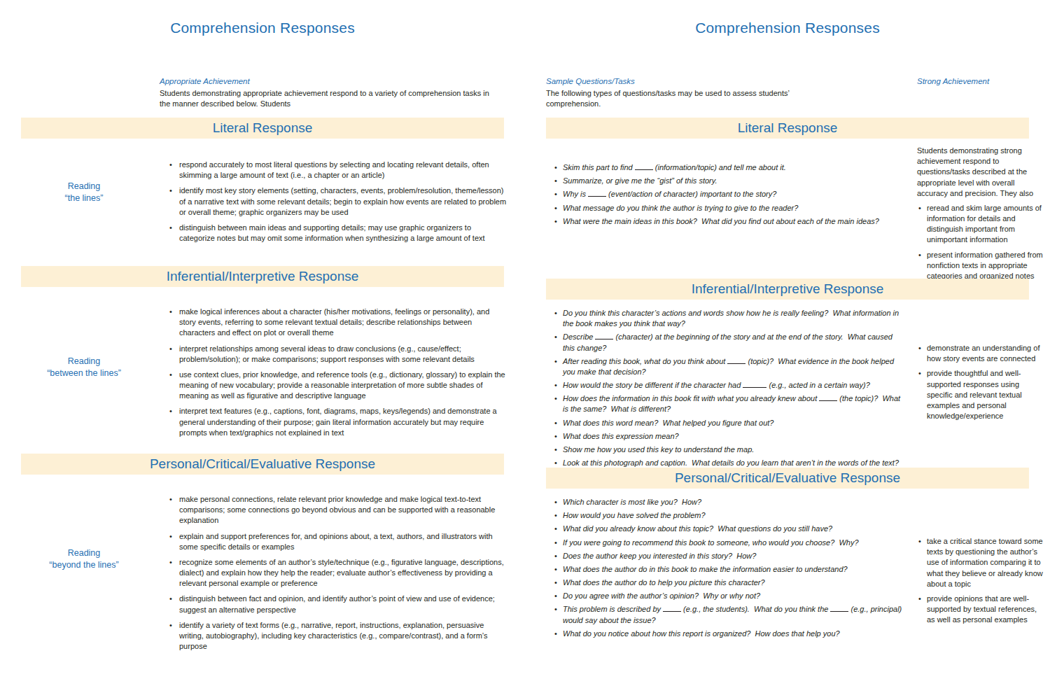Comprehension Responses
Appropriate Achievement
Students demonstrating appropriate achievement respond to a variety of comprehension tasks in the manner described below. Students
Literal Response
Reading
“the lines”
respond accurately to most literal questions by selecting and locating relevant details, often skimming a large amount of text (i.e., a chapter or an article)
identify most key story elements (setting, characters, events, problem/resolution, theme/lesson) of a narrative text with some relevant details; begin to explain how events are related to problem or overall theme; graphic organizers may be used
distinguish between main ideas and supporting details; may use graphic organizers to categorize notes but may omit some information when synthesizing a large amount of text
Inferential/Interpretive Response
Reading
“between the lines”
make logical inferences about a character (his/her motivations, feelings or personality), and story events, referring to some relevant textual details; describe relationships between characters and effect on plot or overall theme
interpret relationships among several ideas to draw conclusions (e.g., cause/effect; problem/solution); or make comparisons; support responses with some relevant details
use context clues, prior knowledge, and reference tools (e.g., dictionary, glossary) to explain the meaning of new vocabulary; provide a reasonable interpretation of more subtle shades of meaning as well as figurative and descriptive language
interpret text features (e.g., captions, font, diagrams, maps, keys/legends) and demonstrate a general understanding of their purpose; gain literal information accurately but may require prompts when text/graphics not explained in text
Personal/Critical/Evaluative Response
Reading
“beyond the lines”
make personal connections, relate relevant prior knowledge and make logical text-to-text comparisons; some connections go beyond obvious and can be supported with a reasonable explanation
explain and support preferences for, and opinions about, a text, authors, and illustrators with some specific details or examples
recognize some elements of an author’s style/technique (e.g., figurative language, descriptions, dialect) and explain how they help the reader; evaluate author’s effectiveness by providing a relevant personal example or preference
distinguish between fact and opinion, and identify author’s point of view and use of evidence; suggest an alternative perspective
identify a variety of text forms (e.g., narrative, report, instructions, explanation, persuasive writing, autobiography), including key characteristics (e.g., compare/contrast), and a form’s purpose
Comprehension Responses
Sample Questions/Tasks
The following types of questions/tasks may be used to assess students’ comprehension.
Strong Achievement
Literal Response
Skim this part to find (information/topic) and tell me about it.
Summarize, or give me the “gist” of this story.
Why is (event/action of character) important to the story?
What message do you think the author is trying to give to the reader?
What were the main ideas in this book? What did you find out about each of the main ideas?
Students demonstrating strong achievement respond to questions/tasks described at the appropriate level with overall accuracy and precision. They also
reread and skim large amounts of information for details and distinguish important from unimportant information
present information gathered from nonfiction texts in appropriate categories and organized notes
Inferential/Interpretive Response
Do you think this character’s actions and words show how he is really feeling? What information in the book makes you think that way?
Describe (character) at the beginning of the story and at the end of the story. What caused this change?
After reading this book, what do you think about (topic)? What evidence in the book helped you make that decision?
How would the story be different if the character had (e.g., acted in a certain way)?
How does the information in this book fit with what you already knew about (the topic)? What is the same? What is different?
What does this word mean? What helped you figure that out?
What does this expression mean?
Show me how you used this key to understand the map.
Look at this photograph and caption. What details do you learn that aren’t in the words of the text?
demonstrate an understanding of how story events are connected
provide thoughtful and well-supported responses using specific and relevant textual examples and personal knowledge/experience
Personal/Critical/Evaluative Response
Which character is most like you? How?
How would you have solved the problem?
What did you already know about this topic? What questions do you still have?
If you were going to recommend this book to someone, who would you choose? Why?
Does the author keep you interested in this story? How?
What does the author do in this book to make the information easier to understand?
What does the author do to help you picture this character?
Do you agree with the author’s opinion? Why or why not?
This problem is described by (e.g., the students). What do you think the (e.g., principal) would say about the issue?
What do you notice about how this report is organized? How does that help you?
take a critical stance toward some texts by questioning the author’s use of information comparing it to what they believe or already know about a topic
provide opinions that are well-supported by textual references, as well as personal examples